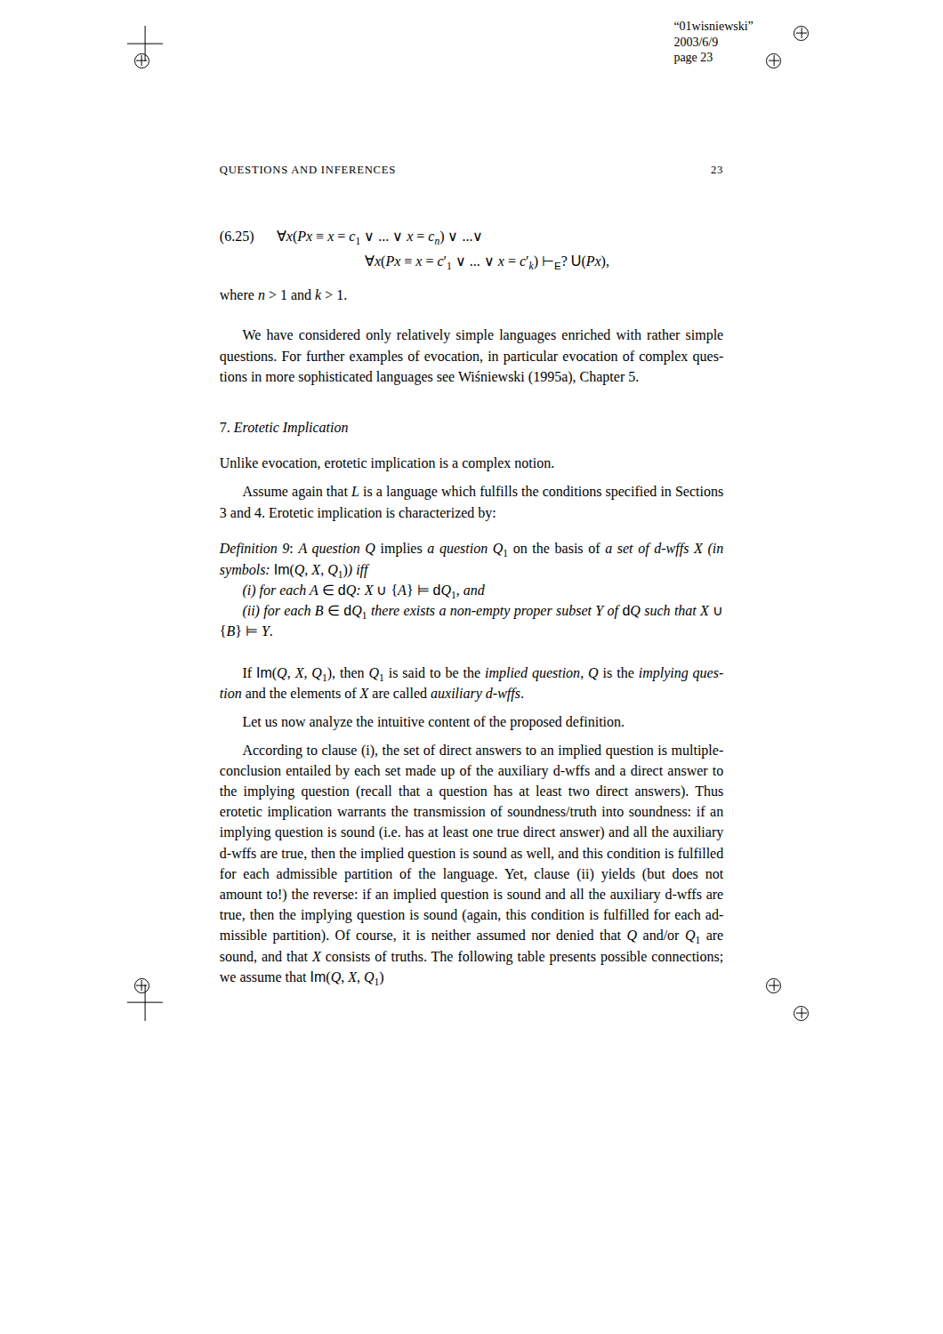“01wisniewski”
2003/6/9
page 23
Questions and Inferences 23
(6.25)
∀x(Px ≡ x = c1 ∨ ... ∨ x = cn) ∨ ...∨ ∀x(Px ≡ x = c′1 ∨ ... ∨ x = c′k) ⊢E? U(Px),
where n > 1 and k > 1.
We have considered only relatively simple languages enriched with rather simple questions. For further examples of evocation, in particular evocation of complex questions in more sophisticated languages see Wiśniewski (1995a), Chapter 5.
7. Erotetic Implication
Unlike evocation, erotetic implication is a complex notion.
Assume again that L is a language which fulfills the conditions specified in Sections 3 and 4. Erotetic implication is characterized by:
Definition 9: A question Q implies a question Q1 on the basis of a set of d-wffs X (in symbols: Im(Q, X, Q1)) iff (i) for each A ∈ dQ: X ∪ {A} ⊨ dQ1, and (ii) for each B ∈ dQ1 there exists a non-empty proper subset Y of dQ such that X ∪ {B} ⊨ Y.
If Im(Q, X, Q1), then Q1 is said to be the implied question, Q is the implying question and the elements of X are called auxiliary d-wffs.
Let us now analyze the intuitive content of the proposed definition.
According to clause (i), the set of direct answers to an implied question is multiple-conclusion entailed by each set made up of the auxiliary d-wffs and a direct answer to the implying question (recall that a question has at least two direct answers). Thus erotetic implication warrants the transmission of soundness/truth into soundness: if an implying question is sound (i.e. has at least one true direct answer) and all the auxiliary d-wffs are true, then the implied question is sound as well, and this condition is fulfilled for each admissible partition of the language. Yet, clause (ii) yields (but does not amount to!) the reverse: if an implied question is sound and all the auxiliary d-wffs are true, then the implying question is sound (again, this condition is fulfilled for each admissible partition). Of course, it is neither assumed nor denied that Q and/or Q1 are sound, and that X consists of truths. The following table presents possible connections; we assume that Im(Q, X, Q1)